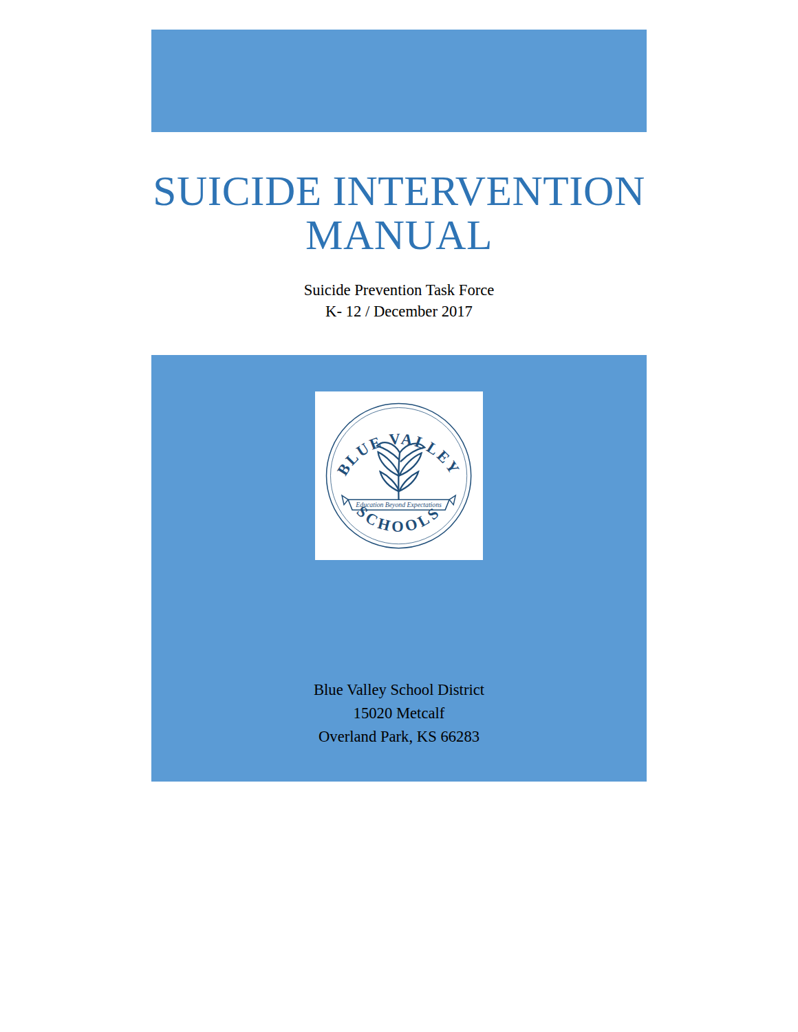SUICIDE INTERVENTION
MANUAL
Suicide Prevention Task Force
K- 12 / December 2017
Education Beyond Expectations BLUE VALLEY SCHOOLS
Blue Valley School District 15020 Metcalf
Overland Park, KS 66283